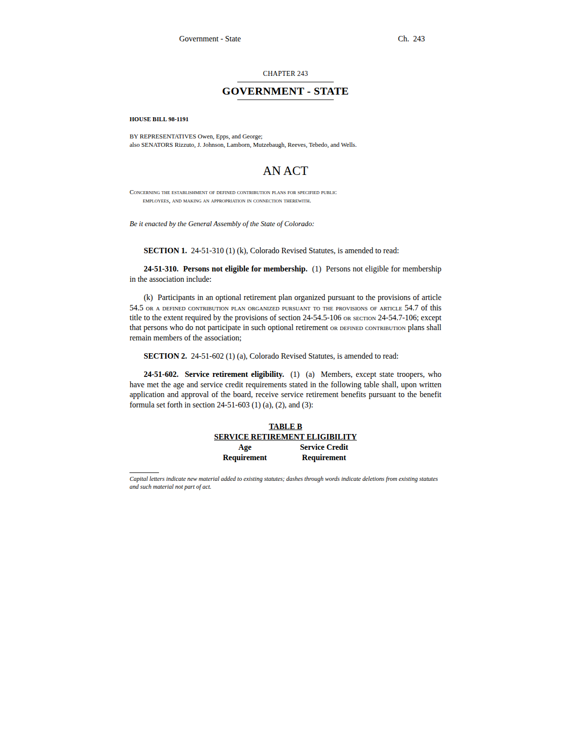Government - State Ch. 243
CHAPTER 243
GOVERNMENT - STATE
HOUSE BILL 98-1191
BY REPRESENTATIVES Owen, Epps, and George;
also SENATORS Rizzuto, J. Johnson, Lamborn, Mutzebaugh, Reeves, Tebedo, and Wells.
AN ACT
Concerning the establishment of defined contribution plans for specified public employees, and making an appropriation in connection therewith.
Be it enacted by the General Assembly of the State of Colorado:
SECTION 1. 24-51-310 (1) (k), Colorado Revised Statutes, is amended to read:
24-51-310. Persons not eligible for membership. (1) Persons not eligible for membership in the association include:
(k) Participants in an optional retirement plan organized pursuant to the provisions of article 54.5 or a defined contribution plan organized pursuant to the provisions of article 54.7 of this title to the extent required by the provisions of section 24-54.5-106 or section 24-54.7-106; except that persons who do not participate in such optional retirement or defined contribution plans shall remain members of the association;
SECTION 2. 24-51-602 (1) (a), Colorado Revised Statutes, is amended to read:
24-51-602. Service retirement eligibility. (1) (a) Members, except state troopers, who have met the age and service credit requirements stated in the following table shall, upon written application and approval of the board, receive service retirement benefits pursuant to the benefit formula set forth in section 24-51-603 (1) (a), (2), and (3):
TABLE B
SERVICE RETIREMENT ELIGIBILITY
| Age | Service Credit |
| Requirement | Requirement |
Capital letters indicate new material added to existing statutes; dashes through words indicate deletions from existing statutes and such material not part of act.